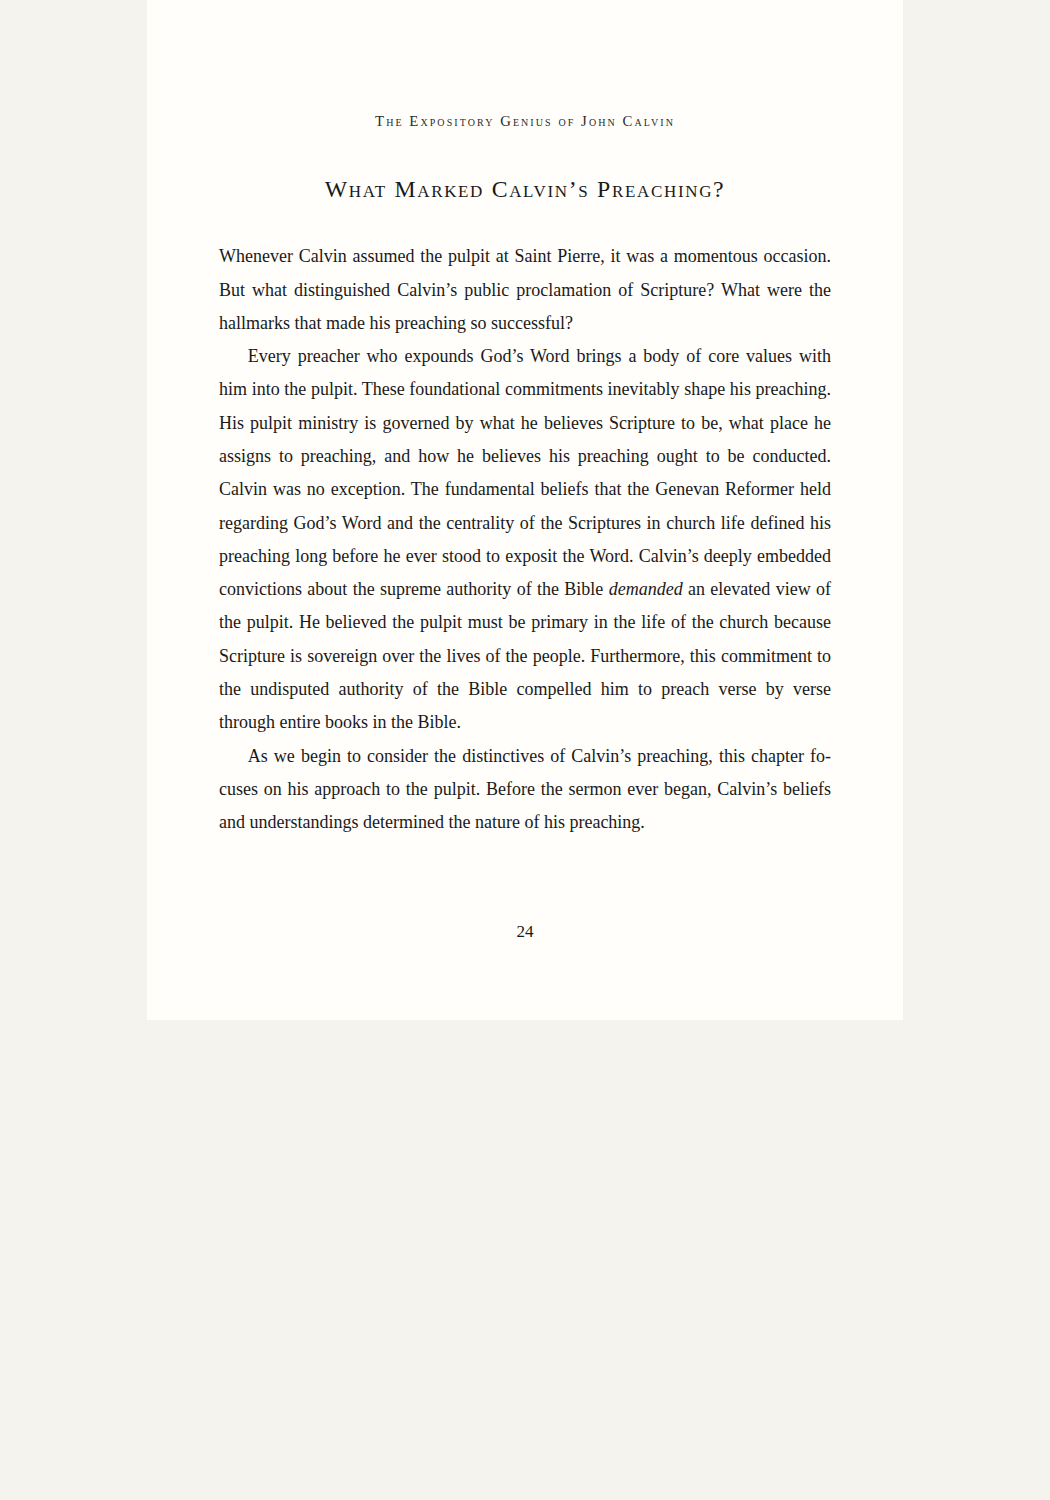The Expository Genius of John Calvin
What Marked Calvin’s Preaching?
Whenever Calvin assumed the pulpit at Saint Pierre, it was a momentous occasion. But what distinguished Calvin’s public proclamation of Scripture? What were the hallmarks that made his preaching so successful?
Every preacher who expounds God’s Word brings a body of core values with him into the pulpit. These foundational commitments inevitably shape his preaching. His pulpit ministry is governed by what he believes Scripture to be, what place he assigns to preaching, and how he believes his preaching ought to be conducted. Calvin was no exception. The fundamental beliefs that the Genevan Reformer held regarding God’s Word and the centrality of the Scriptures in church life defined his preaching long before he ever stood to exposit the Word. Calvin’s deeply embedded convictions about the supreme authority of the Bible demanded an elevated view of the pulpit. He believed the pulpit must be primary in the life of the church because Scripture is sovereign over the lives of the people. Furthermore, this commitment to the undisputed authority of the Bible compelled him to preach verse by verse through entire books in the Bible.
As we begin to consider the distinctives of Calvin’s preaching, this chapter focuses on his approach to the pulpit. Before the sermon ever began, Calvin’s beliefs and understandings determined the nature of his preaching.
24